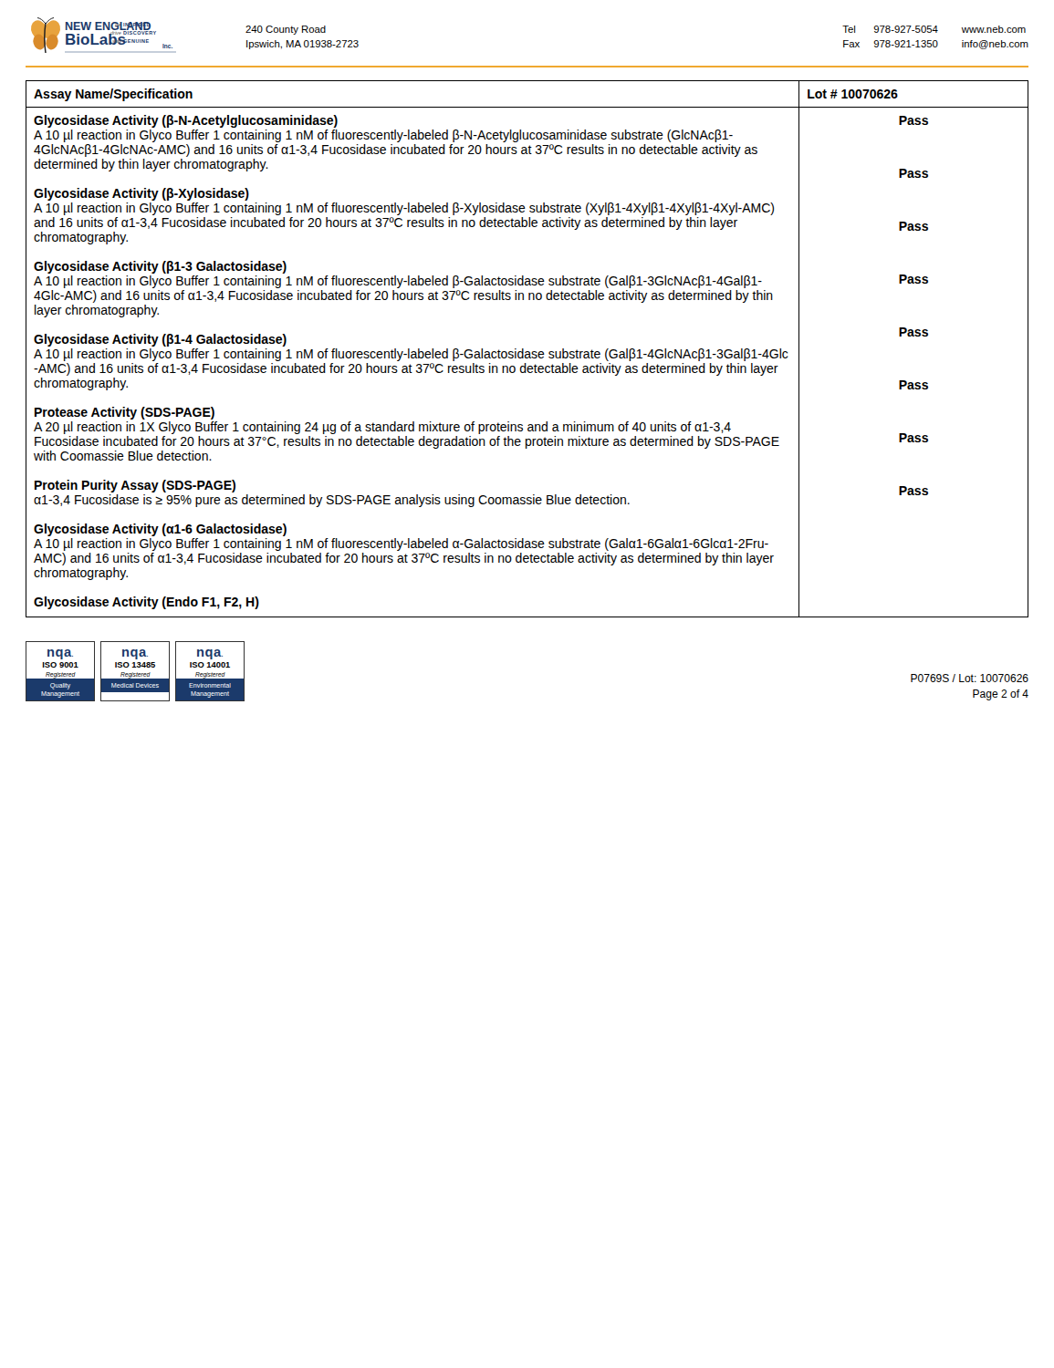NEW ENGLAND BioLabs Inc. be INSPIRED drive DISCOVERY stay GENUINE
240 County Road
Ipswich, MA 01938-2723
Tel 978-927-5054
Fax 978-921-1350
www.neb.com
info@neb.com
| Assay Name/Specification | Lot # 10070626 |
| --- | --- |
| Glycosidase Activity (β-N-Acetylglucosaminidase) A 10 µl reaction in Glyco Buffer 1 containing 1 nM of fluorescently-labeled β-N-Acetylglucosaminidase substrate (GlcNAcβ1-4GlcNAcβ1-4GlcNAc-AMC) and 16 units of α1-3,4 Fucosidase incubated for 20 hours at 37ºC results in no detectable activity as determined by thin layer chromatography. Glycosidase Activity (β-Xylosidase) A 10 µl reaction in Glyco Buffer 1 containing 1 nM of fluorescently-labeled β-Xylosidase substrate (Xylβ1-4Xylβ1-4Xylβ1-4Xyl-AMC) and 16 units of α1-3,4 Fucosidase incubated for 20 hours at 37ºC results in no detectable activity as determined by thin layer chromatography. Glycosidase Activity (β1-3 Galactosidase) A 10 µl reaction in Glyco Buffer 1 containing 1 nM of fluorescently-labeled β-Galactosidase substrate (Galβ1-3GlcNAcβ1-4Galβ1-4Glc-AMC) and 16 units of α1-3,4 Fucosidase incubated for 20 hours at 37ºC results in no detectable activity as determined by thin layer chromatography. Glycosidase Activity (β1-4 Galactosidase) A 10 µl reaction in Glyco Buffer 1 containing 1 nM of fluorescently-labeled β-Galactosidase substrate (Galβ1-4GlcNAcβ1-3Galβ1-4Glc -AMC) and 16 units of α1-3,4 Fucosidase incubated for 20 hours at 37ºC results in no detectable activity as determined by thin layer chromatography. Protease Activity (SDS-PAGE) A 20 µl reaction in 1X Glyco Buffer 1 containing 24 µg of a standard mixture of proteins and a minimum of 40 units of α1-3,4 Fucosidase incubated for 20 hours at 37°C, results in no detectable degradation of the protein mixture as determined by SDS-PAGE with Coomassie Blue detection. Protein Purity Assay (SDS-PAGE) α1-3,4 Fucosidase is ≥ 95% pure as determined by SDS-PAGE analysis using Coomassie Blue detection. Glycosidase Activity (α1-6 Galactosidase) A 10 µl reaction in Glyco Buffer 1 containing 1 nM of fluorescently-labeled α-Galactosidase substrate (Galα1-6Galα1-6Glcα1-2Fru-AMC) and 16 units of α1-3,4 Fucosidase incubated for 20 hours at 37ºC results in no detectable activity as determined by thin layer chromatography. Glycosidase Activity (Endo F1, F2, H) | Pass Pass Pass Pass Pass Pass Pass Pass |
nqa.
ISO 9001
Registered
Quality
Management
nqa.
ISO 13485
Registered
Medical Devices
nqa.
ISO 14001
Registered
Environmental
Management
P0769S / Lot: 10070626
Page 2 of 4